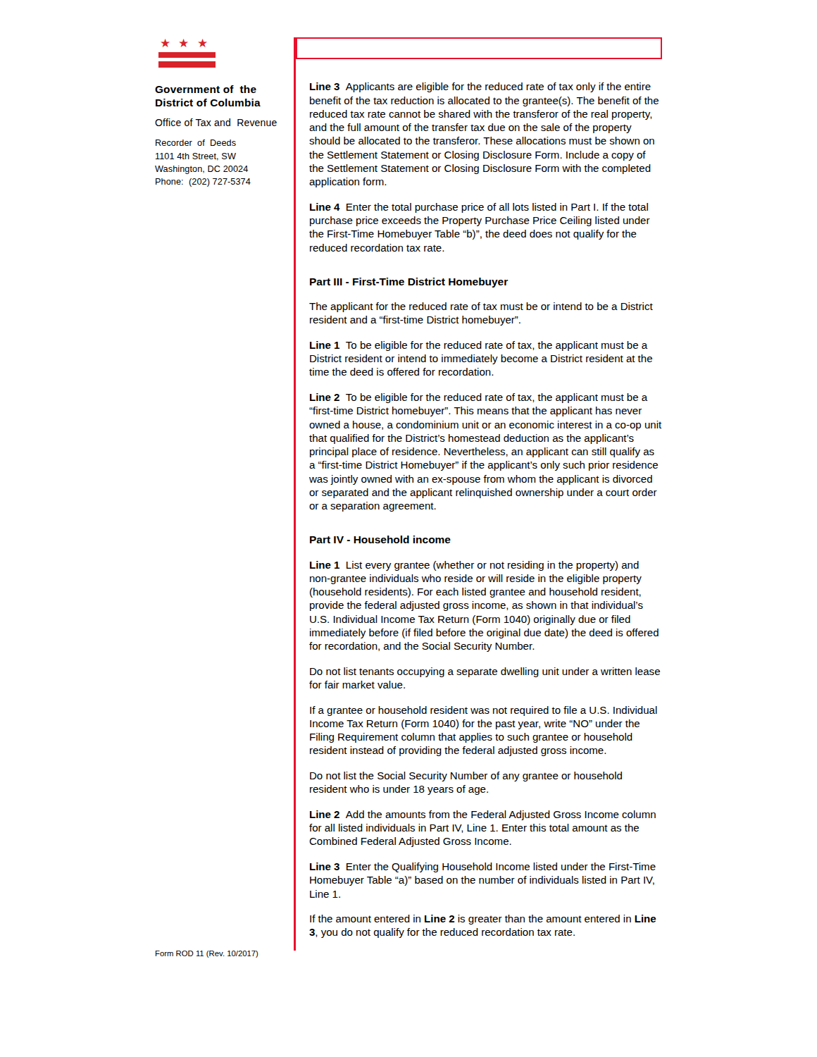★★★
Government of the
District of Columbia
Office of Tax and Revenue
Recorder of Deeds
1101 4th Street, SW
Washington, DC 20024
Phone: (202) 727-5374
Line 3 Applicants are eligible for the reduced rate of tax only if the entire benefit of the tax reduction is allocated to the grantee(s). The benefit of the reduced tax rate cannot be shared with the transferor of the real property, and the full amount of the transfer tax due on the sale of the property should be allocated to the transferor. These allocations must be shown on the Settlement Statement or Closing Disclosure Form. Include a copy of the Settlement Statement or Closing Disclosure Form with the completed application form.
Line 4 Enter the total purchase price of all lots listed in Part I. If the total purchase price exceeds the Property Purchase Price Ceiling listed under the First-Time Homebuyer Table “b)”, the deed does not qualify for the reduced recordation tax rate.
Part III - First-Time District Homebuyer
The applicant for the reduced rate of tax must be or intend to be a District resident and a “first-time District homebuyer”.
Line 1 To be eligible for the reduced rate of tax, the applicant must be a District resident or intend to immediately become a District resident at the time the deed is offered for recordation.
Line 2 To be eligible for the reduced rate of tax, the applicant must be a “first-time District homebuyer”. This means that the applicant has never owned a house, a condominium unit or an economic interest in a co-op unit that qualified for the District’s homestead deduction as the applicant’s principal place of residence. Nevertheless, an applicant can still qualify as a “first-time District Homebuyer” if the applicant’s only such prior residence was jointly owned with an ex-spouse from whom the applicant is divorced or separated and the applicant relinquished ownership under a court order or a separation agreement.
Part IV - Household income
Line 1 List every grantee (whether or not residing in the property) and non-grantee individuals who reside or will reside in the eligible property (household residents). For each listed grantee and household resident, provide the federal adjusted gross income, as shown in that individual’s U.S. Individual Income Tax Return (Form 1040) originally due or filed immediately before (if filed before the original due date) the deed is offered for recordation, and the Social Security Number.
Do not list tenants occupying a separate dwelling unit under a written lease for fair market value.
If a grantee or household resident was not required to file a U.S. Individual Income Tax Return (Form 1040) for the past year, write “NO” under the Filing Requirement column that applies to such grantee or household resident instead of providing the federal adjusted gross income.
Do not list the Social Security Number of any grantee or household resident who is under 18 years of age.
Line 2 Add the amounts from the Federal Adjusted Gross Income column for all listed individuals in Part IV, Line 1. Enter this total amount as the Combined Federal Adjusted Gross Income.
Line 3 Enter the Qualifying Household Income listed under the First-Time Homebuyer Table “a)” based on the number of individuals listed in Part IV, Line 1.
If the amount entered in Line 2 is greater than the amount entered in Line 3, you do not qualify for the reduced recordation tax rate.
Form ROD 11 (Rev. 10/2017)